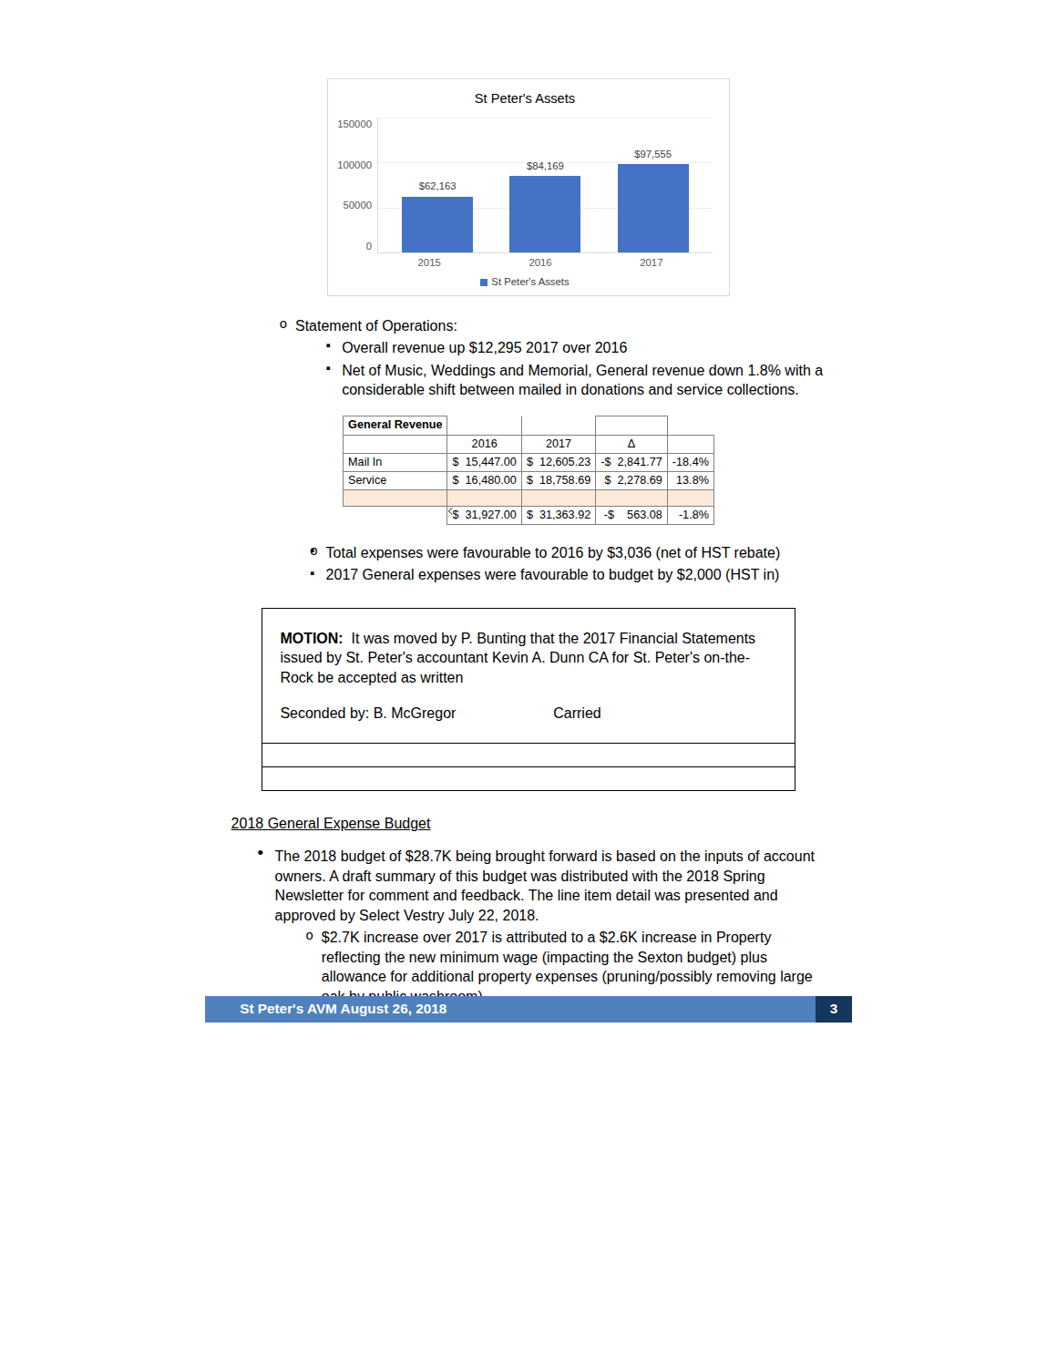St Peter's Assets
150000 100000 50000 0
$62,163
$84,169
$97,555
2015 2016 2017
St Peter's Assets
Statement of Operations:
Overall revenue up $12,295 2017 over 2016
Net of Music, Weddings and Memorial, General revenue down 1.8% with a considerable shift between mailed in donations and service collections.
| General Revenue | | | |
| | 2016 | 2017 | Δ | |
| Mail In | $ 15,447.00 | $ 12,605.23 | -$ 2,841.77 | -18.4% |
| Service | $ 16,480.00 | $ 18,758.69 | $ 2,278.69 | 13.8% |
| | $ 31,927.00 | $ 31,363.92 | -$ 563.08 | -1.8% |
Total expenses were favourable to 2016 by $3,036 (net of HST rebate)
2017 General expenses were favourable to budget by $2,000 (HST in)
MOTION: It was moved by P. Bunting that the 2017 Financial Statements issued by St. Peter's accountant Kevin A. Dunn CA for St. Peter's on-the-Rock be accepted as written
Seconded by: B. McGregor
Carried
2018 General Expense Budget
The 2018 budget of $28.7K being brought forward is based on the inputs of account owners. A draft summary of this budget was distributed with the 2018 Spring Newsletter for comment and feedback. The line item detail was presented and approved by Select Vestry July 22, 2018.
$2.7K increase over 2017 is attributed to a $2.6K increase in Property reflecting the new minimum wage (impacting the Sexton budget) plus allowance for additional property expenses (pruning/possibly removing large oak by public washroom).
St Peter's AVM August 26, 2018
3